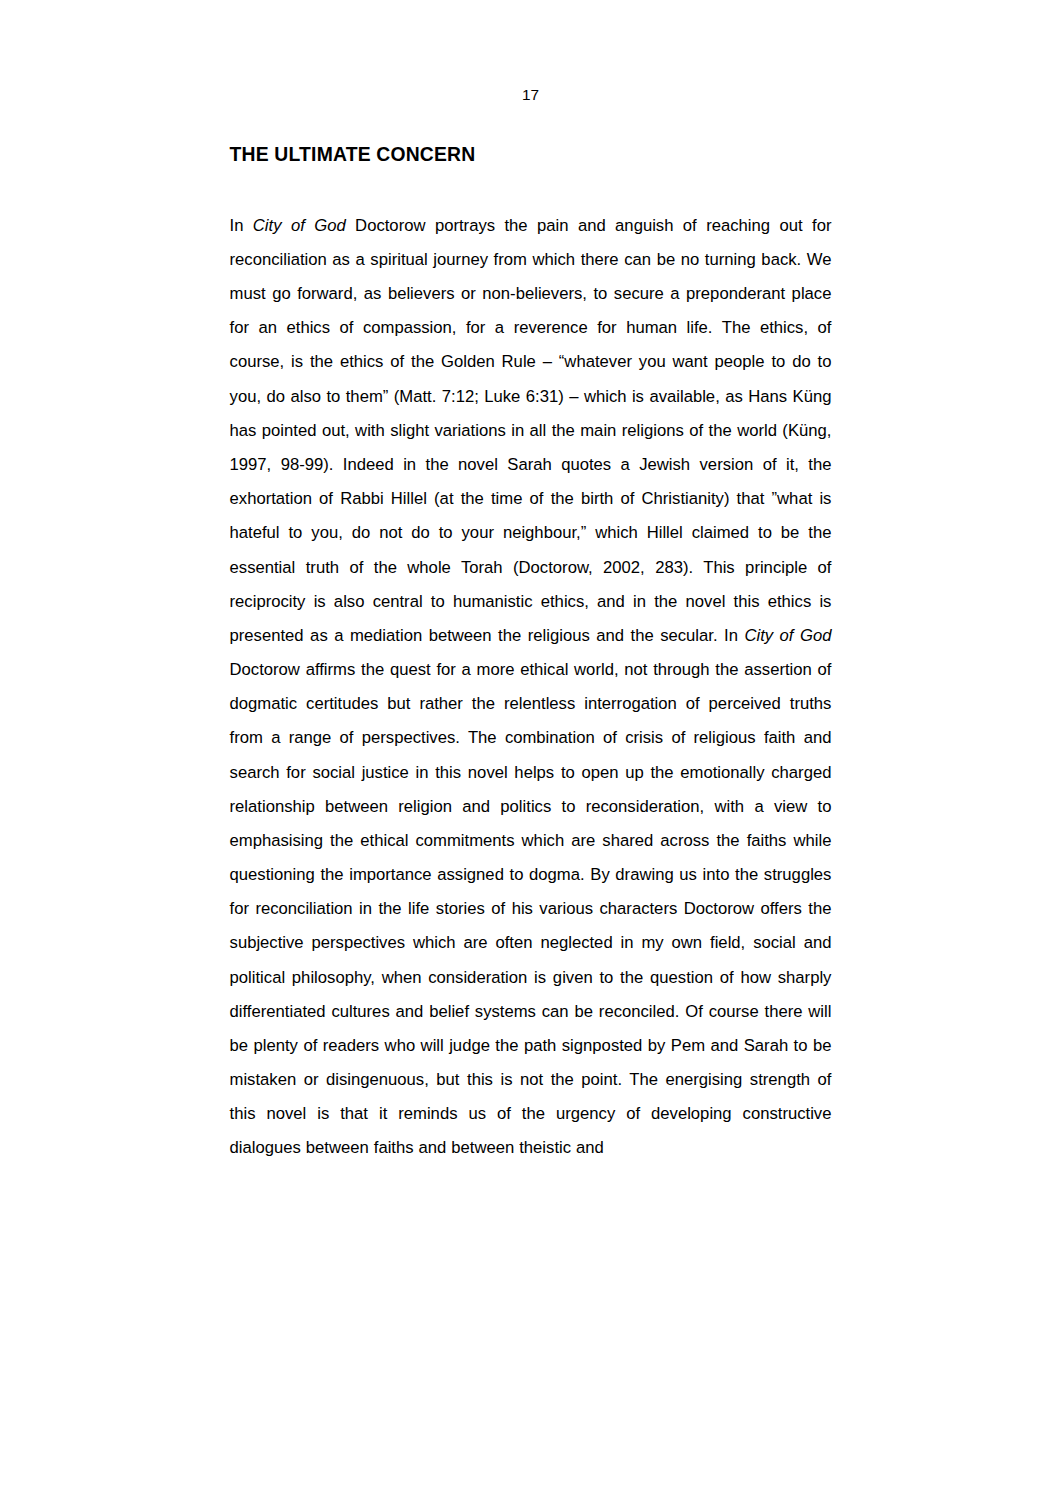17
THE ULTIMATE CONCERN
In City of God Doctorow portrays the pain and anguish of reaching out for reconciliation as a spiritual journey from which there can be no turning back. We must go forward, as believers or non-believers, to secure a preponderant place for an ethics of compassion, for a reverence for human life. The ethics, of course, is the ethics of the Golden Rule – “whatever you want people to do to you, do also to them” (Matt. 7:12; Luke 6:31) – which is available, as Hans Küng has pointed out, with slight variations in all the main religions of the world (Küng, 1997, 98-99). Indeed in the novel Sarah quotes a Jewish version of it, the exhortation of Rabbi Hillel (at the time of the birth of Christianity) that ”what is hateful to you, do not do to your neighbour,” which Hillel claimed to be the essential truth of the whole Torah (Doctorow, 2002, 283). This principle of reciprocity is also central to humanistic ethics, and in the novel this ethics is presented as a mediation between the religious and the secular. In City of God Doctorow affirms the quest for a more ethical world, not through the assertion of dogmatic certitudes but rather the relentless interrogation of perceived truths from a range of perspectives. The combination of crisis of religious faith and search for social justice in this novel helps to open up the emotionally charged relationship between religion and politics to reconsideration, with a view to emphasising the ethical commitments which are shared across the faiths while questioning the importance assigned to dogma. By drawing us into the struggles for reconciliation in the life stories of his various characters Doctorow offers the subjective perspectives which are often neglected in my own field, social and political philosophy, when consideration is given to the question of how sharply differentiated cultures and belief systems can be reconciled. Of course there will be plenty of readers who will judge the path signposted by Pem and Sarah to be mistaken or disingenuous, but this is not the point. The energising strength of this novel is that it reminds us of the urgency of developing constructive dialogues between faiths and between theistic and